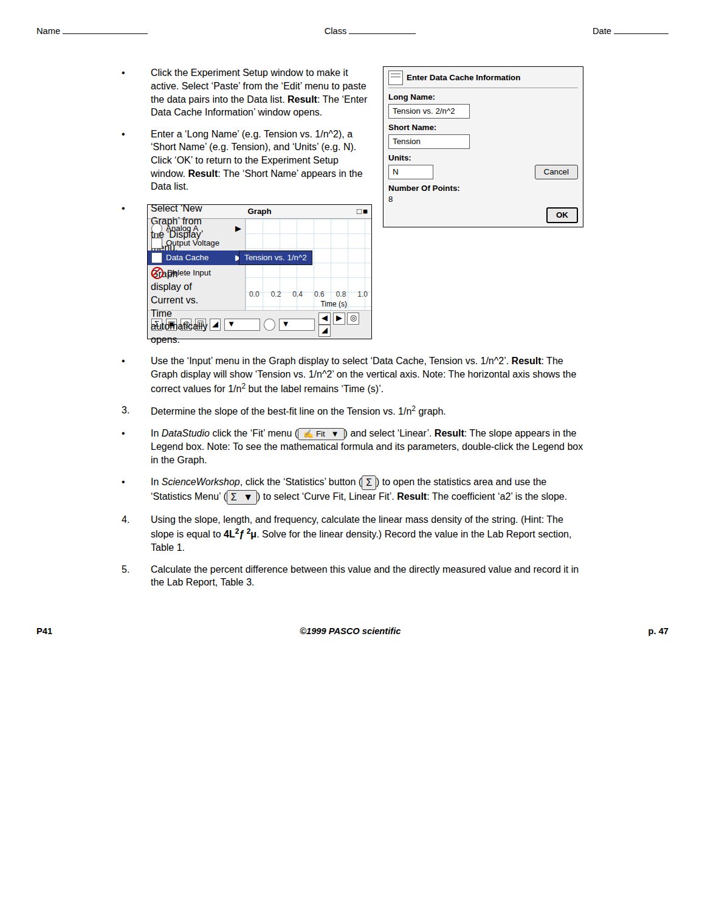Name Class Date
Enter Data Cache Information
Long Name: Tension vs. 2/n^2
Short Name: Tension
Units: N Cancel
Number Of Points:
8
OK
•
Click the Experiment Setup window to make it active. Select ‘Paste’ from the ‘Edit’ menu to paste the data pairs into the Data list. Result: The ‘Enter Data Cache Information’ window opens.
•
Enter a ‘Long Name’ (e.g. Tension vs. 1/n^2), a ‘Short Name’ (e.g. Tension), and ‘Units’ (e.g. N). Click ‘OK’ to return to the Experiment Setup window. Result: The ‘Short Name’ appears in the Data list.
Graph □■
Analog A ▶
Output Voltage
Data Cache ▶ Tension vs. 1/n^2
Delete Input
0.00.20.40.60.81.0
Time (s)
Σ ▣ ◎ ☐ ◢ ▼ ▼ ◀ ▶ ◎ ◢
•
Select ‘New Graph’ from the ‘Display’ menu. Result: A Graph display of Current vs. Time automatically opens.
•
Use the ‘Input’ menu in the Graph display to select ‘Data Cache, Tension vs. 1/n^2’. Result: The Graph display will show ‘Tension vs. 1/n^2’ on the vertical axis. Note: The horizontal axis shows the correct values for 1/n2 but the label remains ‘Time (s)’.
3.
Determine the slope of the best-fit line on the Tension vs. 1/n2 graph.
•
In DataStudio click the ‘Fit’ menu (✍ Fit ▼) and select ‘Linear’. Result: The slope appears in the Legend box. Note: To see the mathematical formula and its parameters, double-click the Legend box in the Graph.
•
In ScienceWorkshop, click the ‘Statistics’ button (Σ) to open the statistics area and use the ‘Statistics Menu’ (Σ ▼) to select ‘Curve Fit, Linear Fit’. Result: The coefficient ‘a2’ is the slope.
4.
Using the slope, length, and frequency, calculate the linear mass density of the string. (Hint: The slope is equal to 4L2ƒ 2μ. Solve for the linear density.) Record the value in the Lab Report section, Table 1.
5.
Calculate the percent difference between this value and the directly measured value and record it in the Lab Report, Table 3.
P41 ©1999 PASCO scientific p. 47